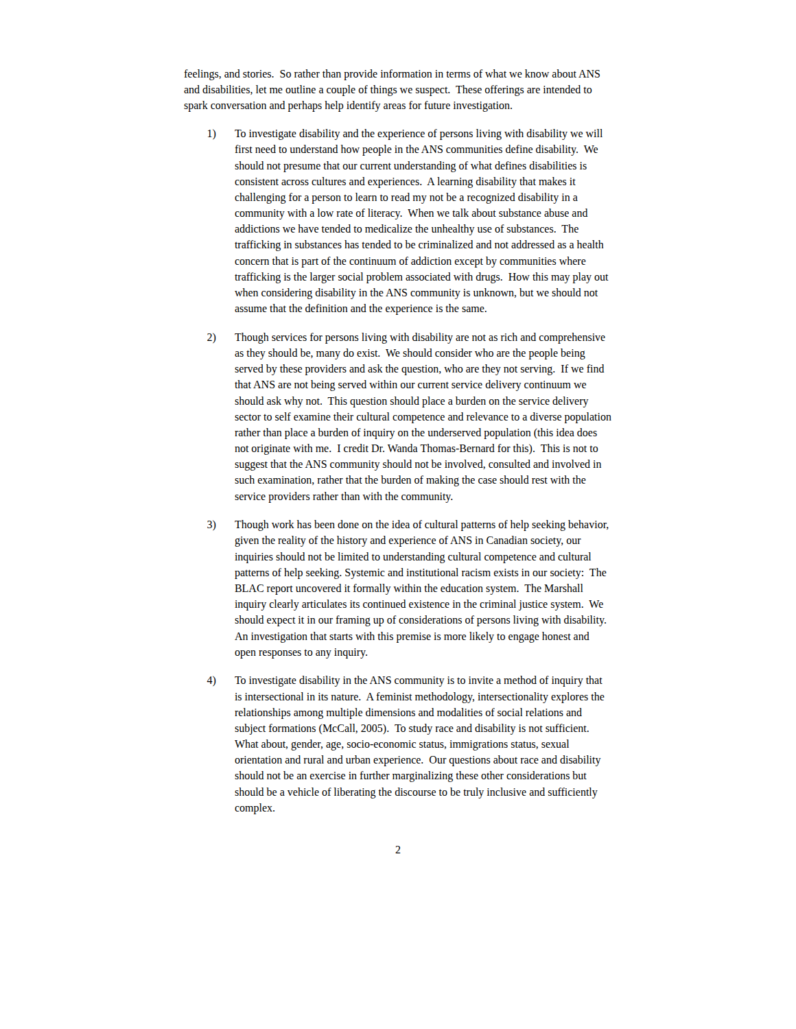feelings, and stories. So rather than provide information in terms of what we know about ANS and disabilities, let me outline a couple of things we suspect. These offerings are intended to spark conversation and perhaps help identify areas for future investigation.
To investigate disability and the experience of persons living with disability we will first need to understand how people in the ANS communities define disability. We should not presume that our current understanding of what defines disabilities is consistent across cultures and experiences. A learning disability that makes it challenging for a person to learn to read my not be a recognized disability in a community with a low rate of literacy. When we talk about substance abuse and addictions we have tended to medicalize the unhealthy use of substances. The trafficking in substances has tended to be criminalized and not addressed as a health concern that is part of the continuum of addiction except by communities where trafficking is the larger social problem associated with drugs. How this may play out when considering disability in the ANS community is unknown, but we should not assume that the definition and the experience is the same.
Though services for persons living with disability are not as rich and comprehensive as they should be, many do exist. We should consider who are the people being served by these providers and ask the question, who are they not serving. If we find that ANS are not being served within our current service delivery continuum we should ask why not. This question should place a burden on the service delivery sector to self examine their cultural competence and relevance to a diverse population rather than place a burden of inquiry on the underserved population (this idea does not originate with me. I credit Dr. Wanda Thomas-Bernard for this). This is not to suggest that the ANS community should not be involved, consulted and involved in such examination, rather that the burden of making the case should rest with the service providers rather than with the community.
Though work has been done on the idea of cultural patterns of help seeking behavior, given the reality of the history and experience of ANS in Canadian society, our inquiries should not be limited to understanding cultural competence and cultural patterns of help seeking. Systemic and institutional racism exists in our society: The BLAC report uncovered it formally within the education system. The Marshall inquiry clearly articulates its continued existence in the criminal justice system. We should expect it in our framing up of considerations of persons living with disability. An investigation that starts with this premise is more likely to engage honest and open responses to any inquiry.
To investigate disability in the ANS community is to invite a method of inquiry that is intersectional in its nature. A feminist methodology, intersectionality explores the relationships among multiple dimensions and modalities of social relations and subject formations (McCall, 2005). To study race and disability is not sufficient. What about, gender, age, socio-economic status, immigrations status, sexual orientation and rural and urban experience. Our questions about race and disability should not be an exercise in further marginalizing these other considerations but should be a vehicle of liberating the discourse to be truly inclusive and sufficiently complex.
2